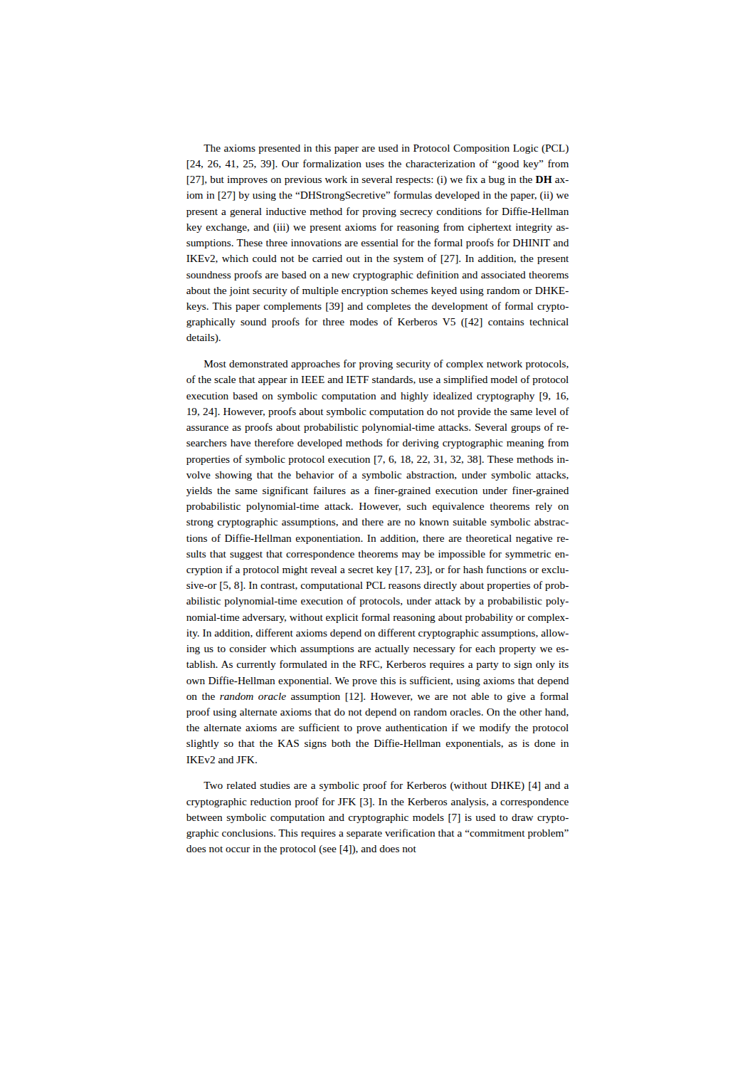The axioms presented in this paper are used in Protocol Composition Logic (PCL) [24, 26, 41, 25, 39]. Our formalization uses the characterization of “good key” from [27], but improves on previous work in several respects: (i) we fix a bug in the DH axiom in [27] by using the “DHStrongSecretive” formulas developed in the paper, (ii) we present a general inductive method for proving secrecy conditions for Diffie-Hellman key exchange, and (iii) we present axioms for reasoning from ciphertext integrity assumptions. These three innovations are essential for the formal proofs for DHINIT and IKEv2, which could not be carried out in the system of [27]. In addition, the present soundness proofs are based on a new cryptographic definition and associated theorems about the joint security of multiple encryption schemes keyed using random or DHKE-keys. This paper complements [39] and completes the development of formal cryptographically sound proofs for three modes of Kerberos V5 ([42] contains technical details).
Most demonstrated approaches for proving security of complex network protocols, of the scale that appear in IEEE and IETF standards, use a simplified model of protocol execution based on symbolic computation and highly idealized cryptography [9, 16, 19, 24]. However, proofs about symbolic computation do not provide the same level of assurance as proofs about probabilistic polynomial-time attacks. Several groups of researchers have therefore developed methods for deriving cryptographic meaning from properties of symbolic protocol execution [7, 6, 18, 22, 31, 32, 38]. These methods involve showing that the behavior of a symbolic abstraction, under symbolic attacks, yields the same significant failures as a finer-grained execution under finer-grained probabilistic polynomial-time attack. However, such equivalence theorems rely on strong cryptographic assumptions, and there are no known suitable symbolic abstractions of Diffie-Hellman exponentiation. In addition, there are theoretical negative results that suggest that correspondence theorems may be impossible for symmetric encryption if a protocol might reveal a secret key [17, 23], or for hash functions or exclusive-or [5, 8]. In contrast, computational PCL reasons directly about properties of probabilistic polynomial-time execution of protocols, under attack by a probabilistic polynomial-time adversary, without explicit formal reasoning about probability or complexity. In addition, different axioms depend on different cryptographic assumptions, allowing us to consider which assumptions are actually necessary for each property we establish. As currently formulated in the RFC, Kerberos requires a party to sign only its own Diffie-Hellman exponential. We prove this is sufficient, using axioms that depend on the random oracle assumption [12]. However, we are not able to give a formal proof using alternate axioms that do not depend on random oracles. On the other hand, the alternate axioms are sufficient to prove authentication if we modify the protocol slightly so that the KAS signs both the Diffie-Hellman exponentials, as is done in IKEv2 and JFK.
Two related studies are a symbolic proof for Kerberos (without DHKE) [4] and a cryptographic reduction proof for JFK [3]. In the Kerberos analysis, a correspondence between symbolic computation and cryptographic models [7] is used to draw cryptographic conclusions. This requires a separate verification that a “commitment problem” does not occur in the protocol (see [4]), and does not